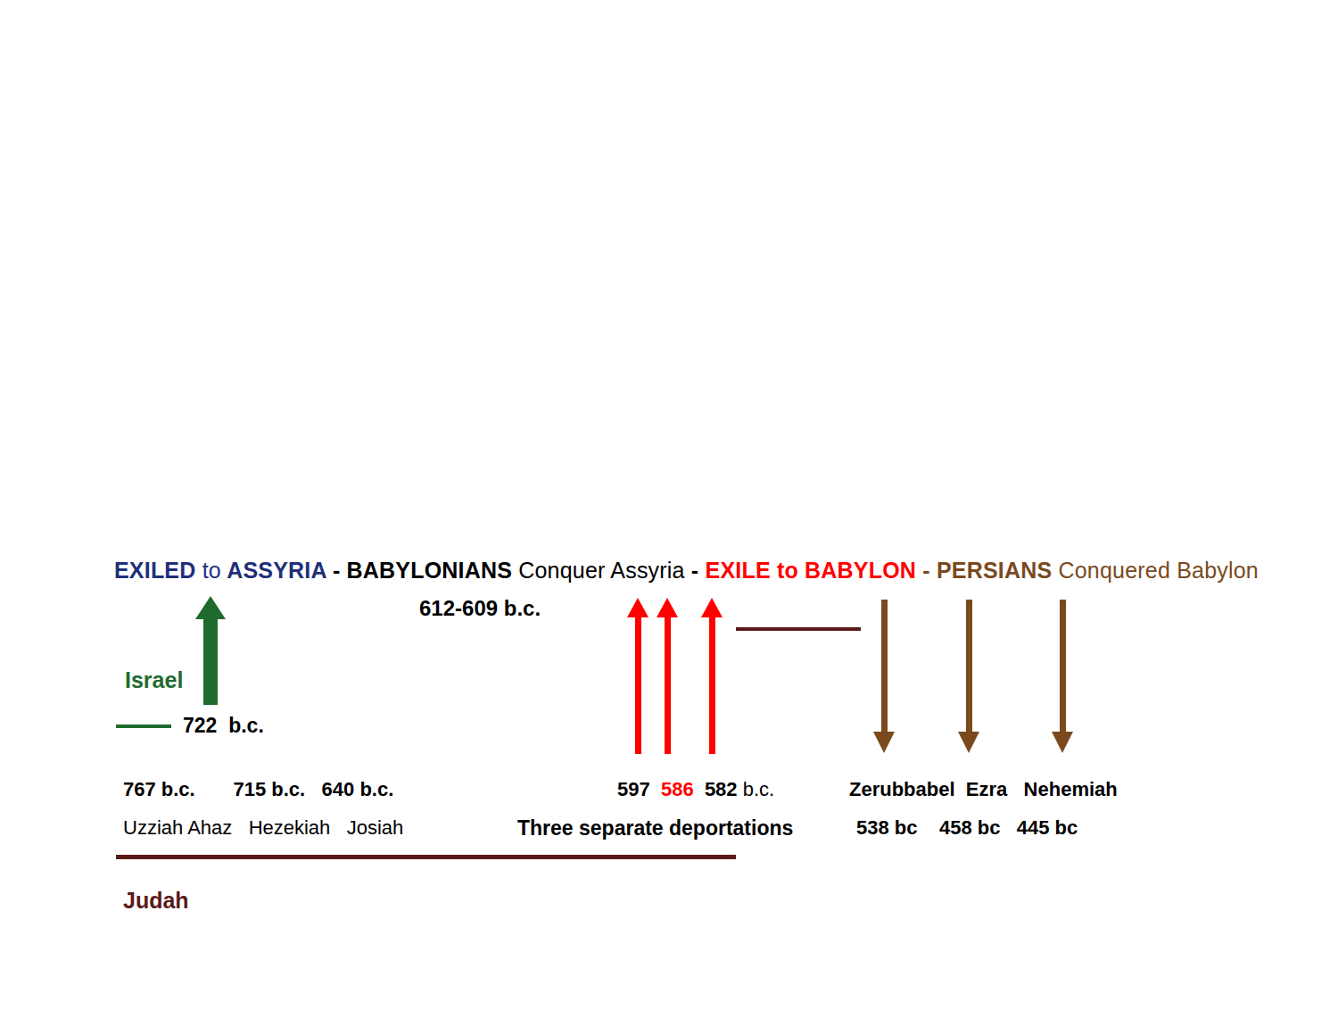EXILED to ASSYRIA - BABYLONIANS Conquer Assyria - EXILE to BABYLON - PERSIANS Conquered Babylon
612-609 b.c.
Israel
722 b.c.
767 b.c. 715 b.c. 640 b.c.
Uzziah Ahaz Hezekiah Josiah
597 586 582 b.c.
Three separate deportations
Zerubbabel Ezra Nehemiah
538 bc 458 bc 445 bc
Judah